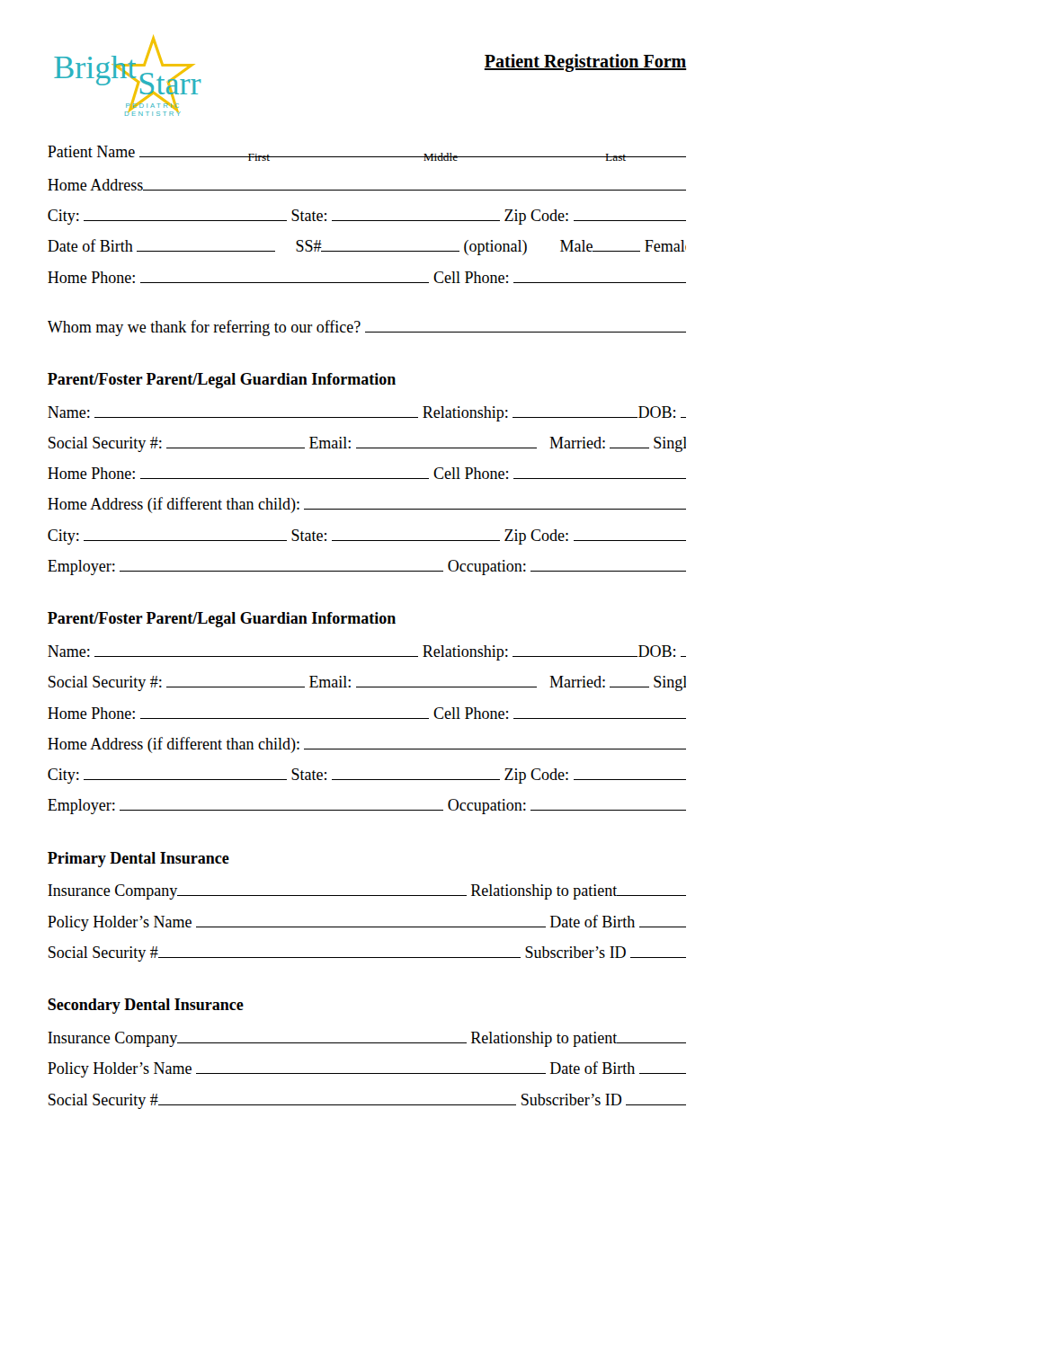Bright Starr PEDIATRIC DENTISTRY
Patient Registration Form
Patient Name
First Middle Last
Home Address
City: State: Zip Code:
Date of Birth SS# (optional) Male Female
Home Phone: Cell Phone:
Whom may we thank for referring to our office?
Parent/Foster Parent/Legal Guardian Information
Name: Relationship: DOB:
Social Security #: Email: Married: Single: Div.:
Home Phone: Cell Phone:
Home Address (if different than child):
City: State: Zip Code:
Employer: Occupation:
Parent/Foster Parent/Legal Guardian Information
Name: Relationship: DOB:
Social Security #: Email: Married: Single: Div.:
Home Phone: Cell Phone:
Home Address (if different than child):
City: State: Zip Code:
Employer: Occupation:
Primary Dental Insurance
Insurance Company Relationship to patient
Policy Holder’s Name Date of Birth
Social Security # Subscriber’s ID
Secondary Dental Insurance
Insurance Company Relationship to patient
Policy Holder’s Name Date of Birth
Social Security # Subscriber’s ID